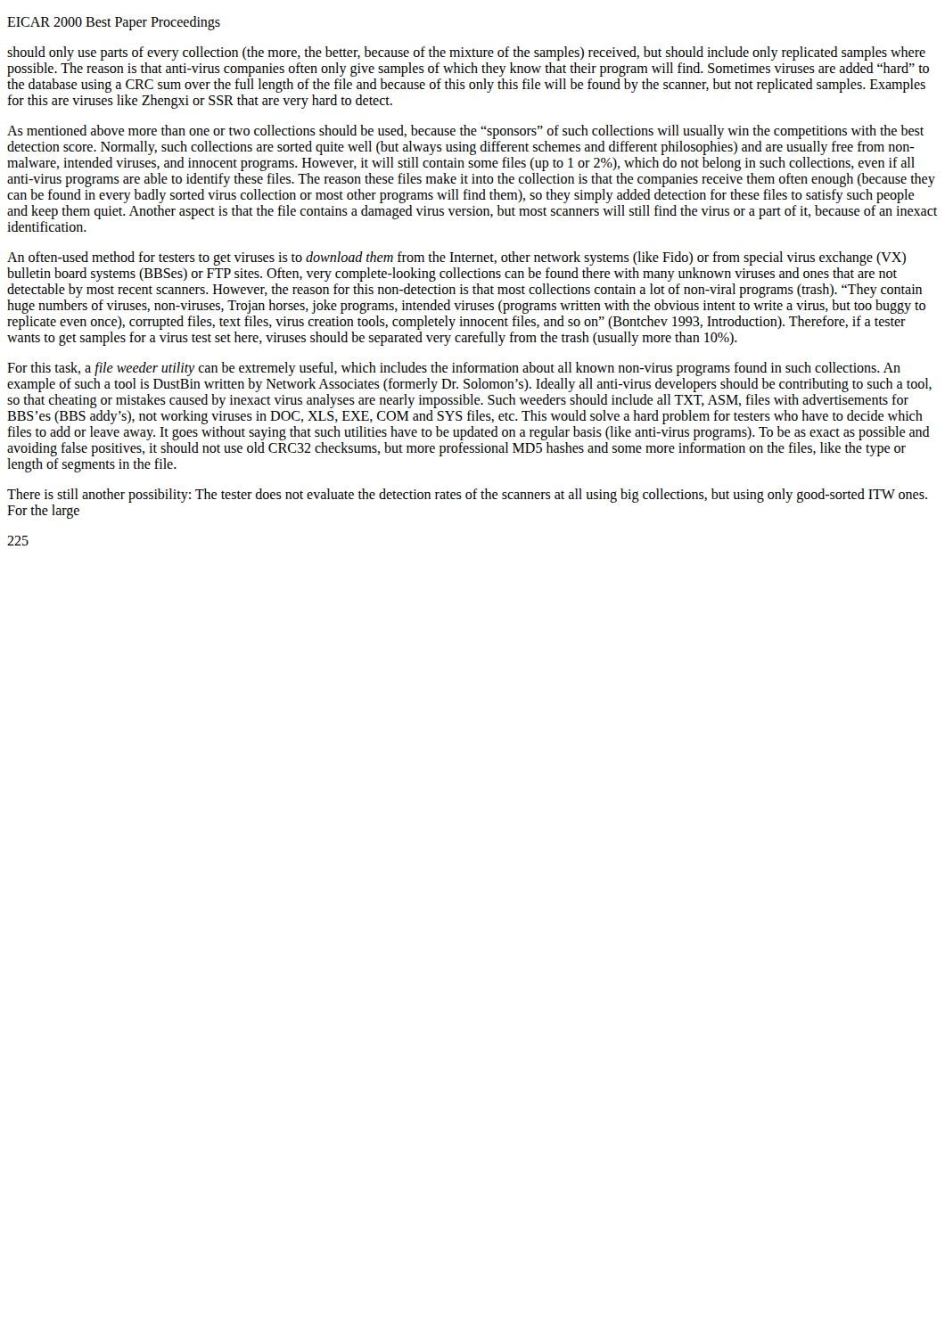EICAR 2000 Best Paper Proceedings
should only use parts of every collection (the more, the better, because of the mixture of the samples) received, but should include only replicated samples where possible. The reason is that anti-virus companies often only give samples of which they know that their program will find. Sometimes viruses are added “hard” to the database using a CRC sum over the full length of the file and because of this only this file will be found by the scanner, but not replicated samples. Examples for this are viruses like Zhengxi or SSR that are very hard to detect.
As mentioned above more than one or two collections should be used, because the “sponsors” of such collections will usually win the competitions with the best detection score. Normally, such collections are sorted quite well (but always using different schemes and different philosophies) and are usually free from non-malware, intended viruses, and innocent programs. However, it will still contain some files (up to 1 or 2%), which do not belong in such collections, even if all anti-virus programs are able to identify these files. The reason these files make it into the collection is that the companies receive them often enough (because they can be found in every badly sorted virus collection or most other programs will find them), so they simply added detection for these files to satisfy such people and keep them quiet. Another aspect is that the file contains a damaged virus version, but most scanners will still find the virus or a part of it, because of an inexact identification.
An often-used method for testers to get viruses is to download them from the Internet, other network systems (like Fido) or from special virus exchange (VX) bulletin board systems (BBSes) or FTP sites. Often, very complete-looking collections can be found there with many unknown viruses and ones that are not detectable by most recent scanners. However, the reason for this non-detection is that most collections contain a lot of non-viral programs (trash). “They contain huge numbers of viruses, non-viruses, Trojan horses, joke programs, intended viruses (programs written with the obvious intent to write a virus, but too buggy to replicate even once), corrupted files, text files, virus creation tools, completely innocent files, and so on” (Bontchev 1993, Introduction). Therefore, if a tester wants to get samples for a virus test set here, viruses should be separated very carefully from the trash (usually more than 10%).
For this task, a file weeder utility can be extremely useful, which includes the information about all known non-virus programs found in such collections. An example of such a tool is DustBin written by Network Associates (formerly Dr. Solomon’s). Ideally all anti-virus developers should be contributing to such a tool, so that cheating or mistakes caused by inexact virus analyses are nearly impossible. Such weeders should include all TXT, ASM, files with advertisements for BBS’es (BBS addy’s), not working viruses in DOC, XLS, EXE, COM and SYS files, etc. This would solve a hard problem for testers who have to decide which files to add or leave away. It goes without saying that such utilities have to be updated on a regular basis (like anti-virus programs). To be as exact as possible and avoiding false positives, it should not use old CRC32 checksums, but more professional MD5 hashes and some more information on the files, like the type or length of segments in the file.
There is still another possibility: The tester does not evaluate the detection rates of the scanners at all using big collections, but using only good-sorted ITW ones. For the large
225